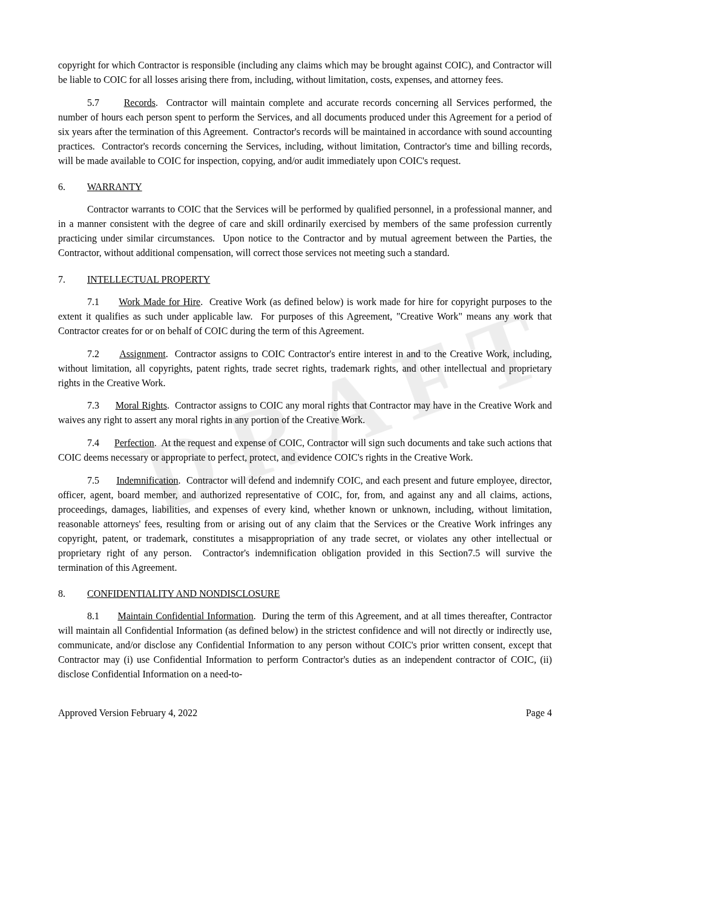DRAFT
copyright for which Contractor is responsible (including any claims which may be brought against COIC), and Contractor will be liable to COIC for all losses arising there from, including, without limitation, costs, expenses, and attorney fees.
5.7 Records. Contractor will maintain complete and accurate records concerning all Services performed, the number of hours each person spent to perform the Services, and all documents produced under this Agreement for a period of six years after the termination of this Agreement. Contractor's records will be maintained in accordance with sound accounting practices. Contractor's records concerning the Services, including, without limitation, Contractor's time and billing records, will be made available to COIC for inspection, copying, and/or audit immediately upon COIC's request.
6. WARRANTY
Contractor warrants to COIC that the Services will be performed by qualified personnel, in a professional manner, and in a manner consistent with the degree of care and skill ordinarily exercised by members of the same profession currently practicing under similar circumstances. Upon notice to the Contractor and by mutual agreement between the Parties, the Contractor, without additional compensation, will correct those services not meeting such a standard.
7. INTELLECTUAL PROPERTY
7.1 Work Made for Hire. Creative Work (as defined below) is work made for hire for copyright purposes to the extent it qualifies as such under applicable law. For purposes of this Agreement, "Creative Work" means any work that Contractor creates for or on behalf of COIC during the term of this Agreement.
7.2 Assignment. Contractor assigns to COIC Contractor's entire interest in and to the Creative Work, including, without limitation, all copyrights, patent rights, trade secret rights, trademark rights, and other intellectual and proprietary rights in the Creative Work.
7.3 Moral Rights. Contractor assigns to COIC any moral rights that Contractor may have in the Creative Work and waives any right to assert any moral rights in any portion of the Creative Work.
7.4 Perfection. At the request and expense of COIC, Contractor will sign such documents and take such actions that COIC deems necessary or appropriate to perfect, protect, and evidence COIC's rights in the Creative Work.
7.5 Indemnification. Contractor will defend and indemnify COIC, and each present and future employee, director, officer, agent, board member, and authorized representative of COIC, for, from, and against any and all claims, actions, proceedings, damages, liabilities, and expenses of every kind, whether known or unknown, including, without limitation, reasonable attorneys' fees, resulting from or arising out of any claim that the Services or the Creative Work infringes any copyright, patent, or trademark, constitutes a misappropriation of any trade secret, or violates any other intellectual or proprietary right of any person. Contractor's indemnification obligation provided in this Section7.5 will survive the termination of this Agreement.
8. CONFIDENTIALITY AND NONDISCLOSURE
8.1 Maintain Confidential Information. During the term of this Agreement, and at all times thereafter, Contractor will maintain all Confidential Information (as defined below) in the strictest confidence and will not directly or indirectly use, communicate, and/or disclose any Confidential Information to any person without COIC's prior written consent, except that Contractor may (i) use Confidential Information to perform Contractor's duties as an independent contractor of COIC, (ii) disclose Confidential Information on a need-to-
Approved Version February 4, 2022 Page 4